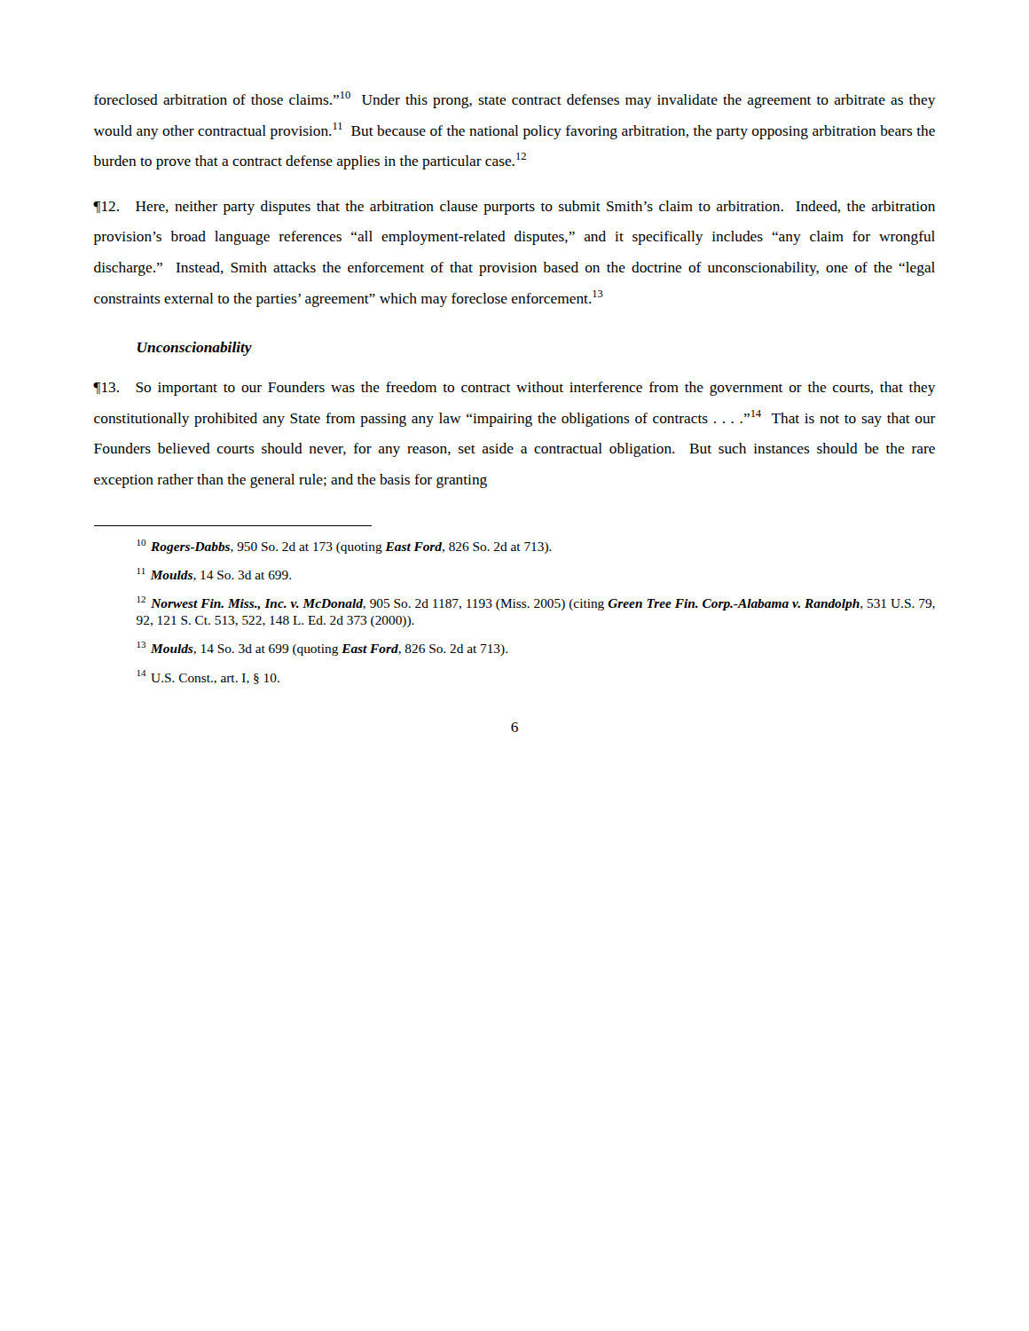foreclosed arbitration of those claims.”10 Under this prong, state contract defenses may invalidate the agreement to arbitrate as they would any other contractual provision.11 But because of the national policy favoring arbitration, the party opposing arbitration bears the burden to prove that a contract defense applies in the particular case.12
¶12. Here, neither party disputes that the arbitration clause purports to submit Smith’s claim to arbitration. Indeed, the arbitration provision’s broad language references “all employment-related disputes,” and it specifically includes “any claim for wrongful discharge.” Instead, Smith attacks the enforcement of that provision based on the doctrine of unconscionability, one of the “legal constraints external to the parties’ agreement” which may foreclose enforcement.13
Unconscionability
¶13. So important to our Founders was the freedom to contract without interference from the government or the courts, that they constitutionally prohibited any State from passing any law “impairing the obligations of contracts . . . .”14 That is not to say that our Founders believed courts should never, for any reason, set aside a contractual obligation. But such instances should be the rare exception rather than the general rule; and the basis for granting
10 Rogers-Dabbs, 950 So. 2d at 173 (quoting East Ford, 826 So. 2d at 713).
11 Moulds, 14 So. 3d at 699.
12 Norwest Fin. Miss., Inc. v. McDonald, 905 So. 2d 1187, 1193 (Miss. 2005) (citing Green Tree Fin. Corp.-Alabama v. Randolph, 531 U.S. 79, 92, 121 S. Ct. 513, 522, 148 L. Ed. 2d 373 (2000)).
13 Moulds, 14 So. 3d at 699 (quoting East Ford, 826 So. 2d at 713).
14 U.S. Const., art. I, § 10.
6